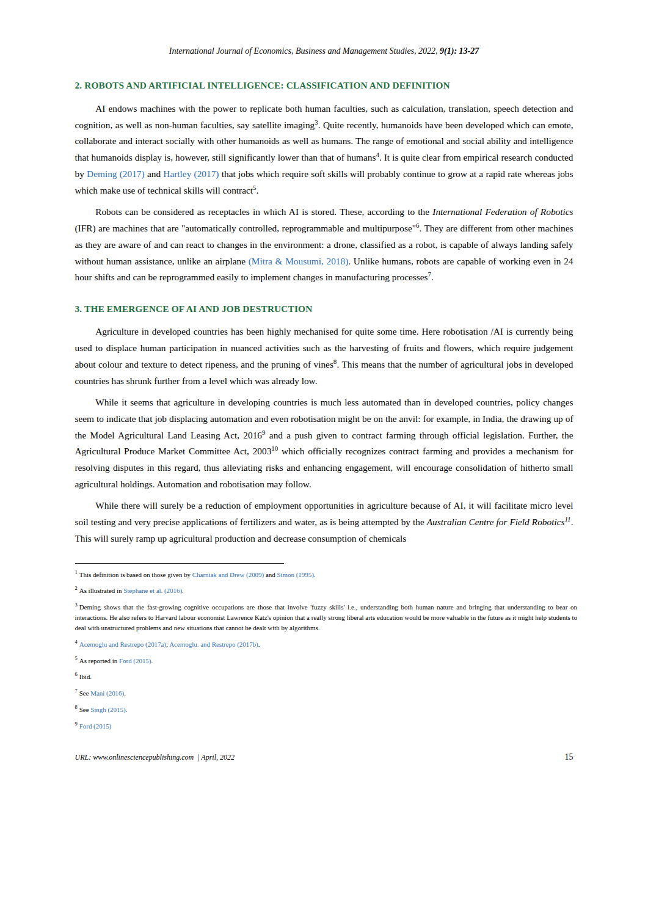International Journal of Economics, Business and Management Studies, 2022, 9(1): 13-27
2. ROBOTS AND ARTIFICIAL INTELLIGENCE: CLASSIFICATION AND DEFINITION
AI endows machines with the power to replicate both human faculties, such as calculation, translation, speech detection and cognition, as well as non-human faculties, say satellite imaging3. Quite recently, humanoids have been developed which can emote, collaborate and interact socially with other humanoids as well as humans. The range of emotional and social ability and intelligence that humanoids display is, however, still significantly lower than that of humans4. It is quite clear from empirical research conducted by Deming (2017) and Hartley (2017) that jobs which require soft skills will probably continue to grow at a rapid rate whereas jobs which make use of technical skills will contract5.
Robots can be considered as receptacles in which AI is stored. These, according to the International Federation of Robotics (IFR) are machines that are "automatically controlled, reprogrammable and multipurpose"6. They are different from other machines as they are aware of and can react to changes in the environment: a drone, classified as a robot, is capable of always landing safely without human assistance, unlike an airplane (Mitra & Mousumi, 2018). Unlike humans, robots are capable of working even in 24 hour shifts and can be reprogrammed easily to implement changes in manufacturing processes7.
3. THE EMERGENCE OF AI AND JOB DESTRUCTION
Agriculture in developed countries has been highly mechanised for quite some time. Here robotisation /AI is currently being used to displace human participation in nuanced activities such as the harvesting of fruits and flowers, which require judgement about colour and texture to detect ripeness, and the pruning of vines8. This means that the number of agricultural jobs in developed countries has shrunk further from a level which was already low.
While it seems that agriculture in developing countries is much less automated than in developed countries, policy changes seem to indicate that job displacing automation and even robotisation might be on the anvil: for example, in India, the drawing up of the Model Agricultural Land Leasing Act, 20169 and a push given to contract farming through official legislation. Further, the Agricultural Produce Market Committee Act, 200310 which officially recognizes contract farming and provides a mechanism for resolving disputes in this regard, thus alleviating risks and enhancing engagement, will encourage consolidation of hitherto small agricultural holdings. Automation and robotisation may follow.
While there will surely be a reduction of employment opportunities in agriculture because of AI, it will facilitate micro level soil testing and very precise applications of fertilizers and water, as is being attempted by the Australian Centre for Field Robotics11. This will surely ramp up agricultural production and decrease consumption of chemicals
This definition is based on those given by Charniak and Drew (2009) and Simon (1995).
As illustrated in Stéphane et al. (2016).
Deming shows that the fast-growing cognitive occupations are those that involve 'fuzzy skills' i.e., understanding both human nature and bringing that understanding to bear on interactions. He also refers to Harvard labour economist Lawrence Katz's opinion that a really strong liberal arts education would be more valuable in the future as it might help students to deal with unstructured problems and new situations that cannot be dealt with by algorithms.
Acemoglu and Restrepo (2017a); Acemoglu. and Restrepo (2017b).
As reported in Ford (2015).
Ibid.
See Mani (2016).
See Singh (2015).
Ford (2015)
URL: www.onlinesciencepublishing.com | April, 2022 15